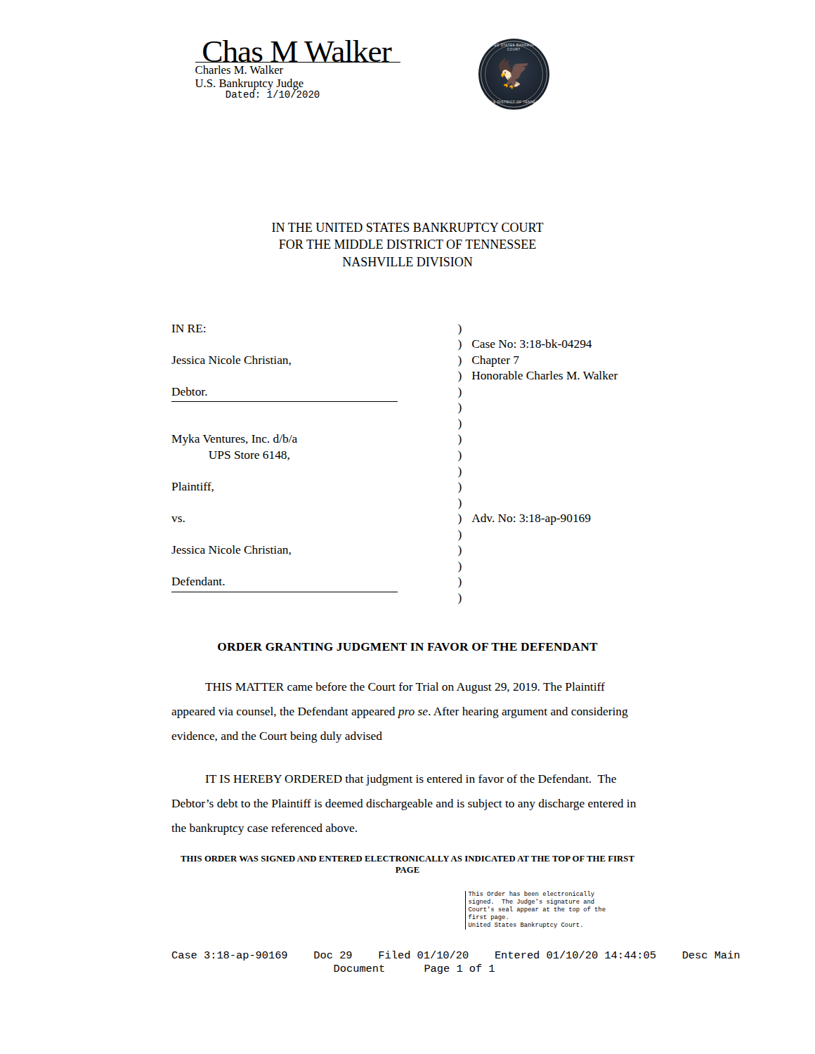Chas M Walker
Charles M. Walker
U.S. Bankruptcy Judge
Dated: 1/10/2020
United States Bankruptcy Court
🦅
Middle District of Tennessee
IN THE UNITED STATES BANKRUPTCY COURT
FOR THE MIDDLE DISTRICT OF TENNESSEE
NASHVILLE DIVISION
| IN RE: | ) | |
| | ) | Case No: 3:18-bk-04294 |
| Jessica Nicole Christian, | ) | Chapter 7 |
| | ) | Honorable Charles M. Walker |
| Debtor. | ) | |
| | ) | |
| | ) | |
| Myka Ventures, Inc. d/b/a | ) | |
| UPS Store 6148, | ) | |
| | ) | |
| Plaintiff, | ) | |
| | ) | |
| vs. | ) | Adv. No: 3:18-ap-90169 |
| | ) | |
| Jessica Nicole Christian, | ) | |
| | ) | |
| Defendant. | ) | |
| | ) | |
ORDER GRANTING JUDGMENT IN FAVOR OF THE DEFENDANT
THIS MATTER came before the Court for Trial on August 29, 2019. The Plaintiff appeared via counsel, the Defendant appeared pro se. After hearing argument and considering evidence, and the Court being duly advised
IT IS HEREBY ORDERED that judgment is entered in favor of the Defendant. The Debtor’s debt to the Plaintiff is deemed dischargeable and is subject to any discharge entered in the bankruptcy case referenced above.
THIS ORDER WAS SIGNED AND ENTERED ELECTRONICALLY AS INDICATED AT THE TOP OF THE FIRST PAGE
This Order has been electronically
signed. The Judge's signature and
Court's seal appear at the top of the
first page.
United States Bankruptcy Court.
Case 3:18-ap-90169 Doc 29 Filed 01/10/20 Entered 01/10/20 14:44:05 Desc Main
Document Page 1 of 1